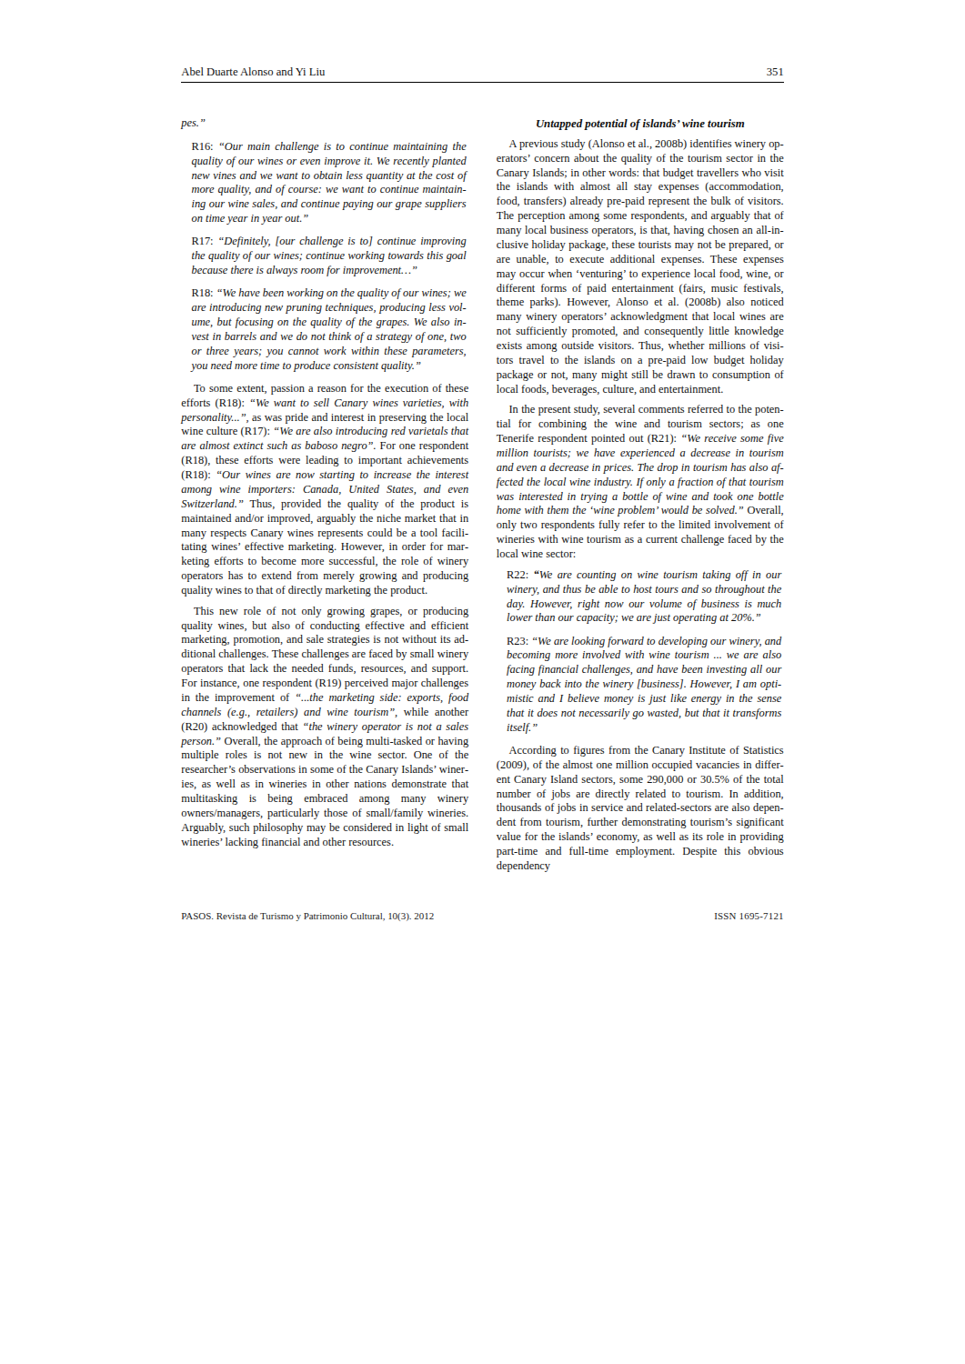Abel Duarte Alonso and Yi Liu 351
pes.”
R16: “Our main challenge is to continue maintaining the quality of our wines or even improve it. We recently planted new vines and we want to obtain less quantity at the cost of more quality, and of course: we want to continue maintaining our wine sales, and continue paying our grape suppliers on time year in year out.”
R17: “Definitely, [our challenge is to] continue improving the quality of our wines; continue working towards this goal because there is always room for improvement…”
R18: “We have been working on the quality of our wines; we are introducing new pruning techniques, producing less volume, but focusing on the quality of the grapes. We also invest in barrels and we do not think of a strategy of one, two or three years; you cannot work within these parameters, you need more time to produce consistent quality.”
To some extent, passion a reason for the execution of these efforts (R18): “We want to sell Canary wines varieties, with personality...”, as was pride and interest in preserving the local wine culture (R17): “We are also introducing red varietals that are almost extinct such as baboso negro”. For one respondent (R18), these efforts were leading to important achievements (R18): “Our wines are now starting to increase the interest among wine importers: Canada, United States, and even Switzerland.” Thus, provided the quality of the product is maintained and/or improved, arguably the niche market that in many respects Canary wines represents could be a tool facilitating wines’ effective marketing. However, in order for marketing efforts to become more successful, the role of winery operators has to extend from merely growing and producing quality wines to that of directly marketing the product.
This new role of not only growing grapes, or producing quality wines, but also of conducting effective and efficient marketing, promotion, and sale strategies is not without its additional challenges. These challenges are faced by small winery operators that lack the needed funds, resources, and support. For instance, one respondent (R19) perceived major challenges in the improvement of “...the marketing side: exports, food channels (e.g., retailers) and wine tourism”, while another (R20) acknowledged that “the winery operator is not a sales person.” Overall, the approach of being multi-tasked or having multiple roles is not new in the wine sector. One of the researcher’s observations in some of the Canary Islands’ wineries, as well as in wineries in other nations demonstrate that multitasking is being embraced among many winery owners/managers, particularly those of small/family wineries. Arguably, such philosophy may be considered in light of small wineries’ lacking financial and other resources.
Untapped potential of islands’ wine tourism
A previous study (Alonso et al., 2008b) identifies winery operators’ concern about the quality of the tourism sector in the Canary Islands; in other words: that budget travellers who visit the islands with almost all stay expenses (accommodation, food, transfers) already pre-paid represent the bulk of visitors. The perception among some respondents, and arguably that of many local business operators, is that, having chosen an all-inclusive holiday package, these tourists may not be prepared, or are unable, to execute additional expenses. These expenses may occur when ‘venturing’ to experience local food, wine, or different forms of paid entertainment (fairs, music festivals, theme parks). However, Alonso et al. (2008b) also noticed many winery operators’ acknowledgment that local wines are not sufficiently promoted, and consequently little knowledge exists among outside visitors. Thus, whether millions of visitors travel to the islands on a pre-paid low budget holiday package or not, many might still be drawn to consumption of local foods, beverages, culture, and entertainment.
In the present study, several comments referred to the potential for combining the wine and tourism sectors; as one Tenerife respondent pointed out (R21): “We receive some five million tourists; we have experienced a decrease in tourism and even a decrease in prices. The drop in tourism has also affected the local wine industry. If only a fraction of that tourism was interested in trying a bottle of wine and took one bottle home with them the ‘wine problem’ would be solved.” Overall, only two respondents fully refer to the limited involvement of wineries with wine tourism as a current challenge faced by the local wine sector:
R22: “We are counting on wine tourism taking off in our winery, and thus be able to host tours and so throughout the day. However, right now our volume of business is much lower than our capacity; we are just operating at 20%.”
R23: “We are looking forward to developing our winery, and becoming more involved with wine tourism ... we are also facing financial challenges, and have been investing all our money back into the winery [business]. However, I am optimistic and I believe money is just like energy in the sense that it does not necessarily go wasted, but that it transforms itself.”
According to figures from the Canary Institute of Statistics (2009), of the almost one million occupied vacancies in different Canary Island sectors, some 290,000 or 30.5% of the total number of jobs are directly related to tourism. In addition, thousands of jobs in service and related-sectors are also dependent from tourism, further demonstrating tourism’s significant value for the islands’ economy, as well as its role in providing part-time and full-time employment. Despite this obvious dependency
PASOS. Revista de Turismo y Patrimonio Cultural, 10(3). 2012 ISSN 1695-7121